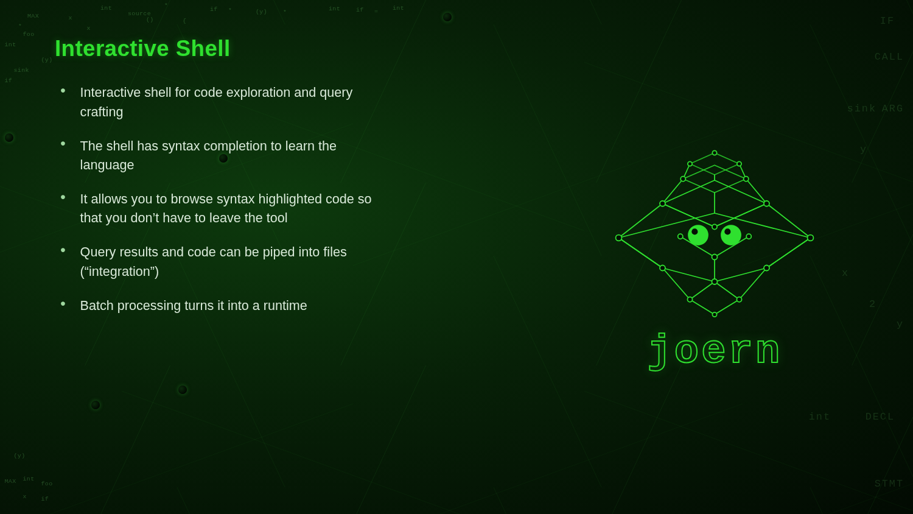int * MAX x * x source () { if * (y) * int if = int foo int (y) sink if (y) MAX int foo x if IF CALL sink ARG y x 2 y int DECL STMT
Interactive Shell
Interactive shell for code exploration and query crafting
The shell has syntax completion to learn the language
It allows you to browse syntax highlighted code so that you don’t have to leave the tool
Query results and code can be piped into files (“integration”)
Batch processing turns it into a runtime
joern